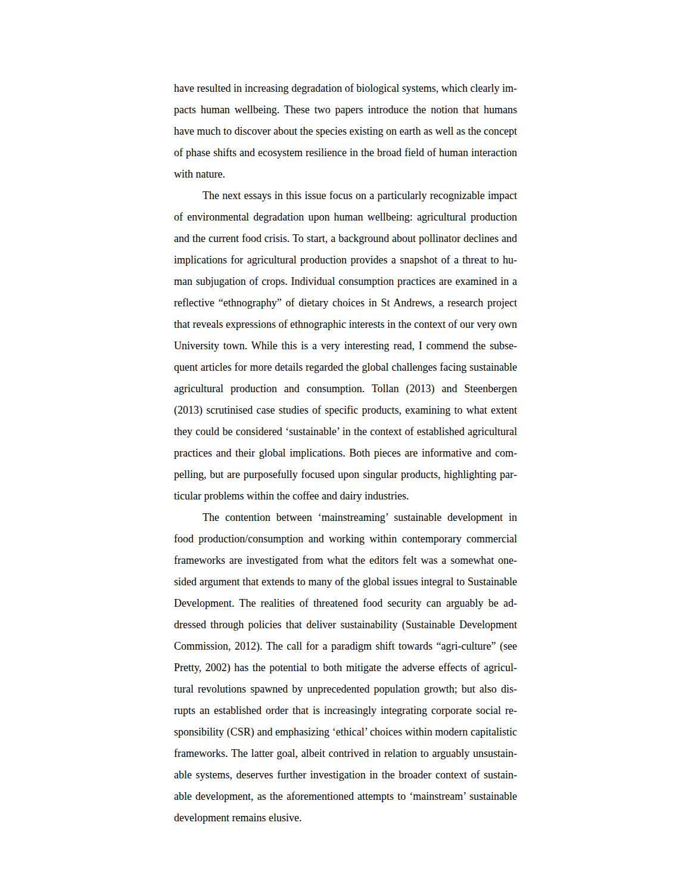have resulted in increasing degradation of biological systems, which clearly impacts human wellbeing. These two papers introduce the notion that humans have much to discover about the species existing on earth as well as the concept of phase shifts and ecosystem resilience in the broad field of human interaction with nature.
The next essays in this issue focus on a particularly recognizable impact of environmental degradation upon human wellbeing: agricultural production and the current food crisis. To start, a background about pollinator declines and implications for agricultural production provides a snapshot of a threat to human subjugation of crops. Individual consumption practices are examined in a reflective “ethnography” of dietary choices in St Andrews, a research project that reveals expressions of ethnographic interests in the context of our very own University town. While this is a very interesting read, I commend the subsequent articles for more details regarded the global challenges facing sustainable agricultural production and consumption. Tollan (2013) and Steenbergen (2013) scrutinised case studies of specific products, examining to what extent they could be considered ‘sustainable’ in the context of established agricultural practices and their global implications. Both pieces are informative and compelling, but are purposefully focused upon singular products, highlighting particular problems within the coffee and dairy industries.
The contention between ‘mainstreaming’ sustainable development in food production/consumption and working within contemporary commercial frameworks are investigated from what the editors felt was a somewhat one-sided argument that extends to many of the global issues integral to Sustainable Development. The realities of threatened food security can arguably be addressed through policies that deliver sustainability (Sustainable Development Commission, 2012). The call for a paradigm shift towards “agri-culture” (see Pretty, 2002) has the potential to both mitigate the adverse effects of agricultural revolutions spawned by unprecedented population growth; but also disrupts an established order that is increasingly integrating corporate social responsibility (CSR) and emphasizing ‘ethical’ choices within modern capitalistic frameworks. The latter goal, albeit contrived in relation to arguably unsustainable systems, deserves further investigation in the broader context of sustainable development, as the aforementioned attempts to ‘mainstream’ sustainable development remains elusive.